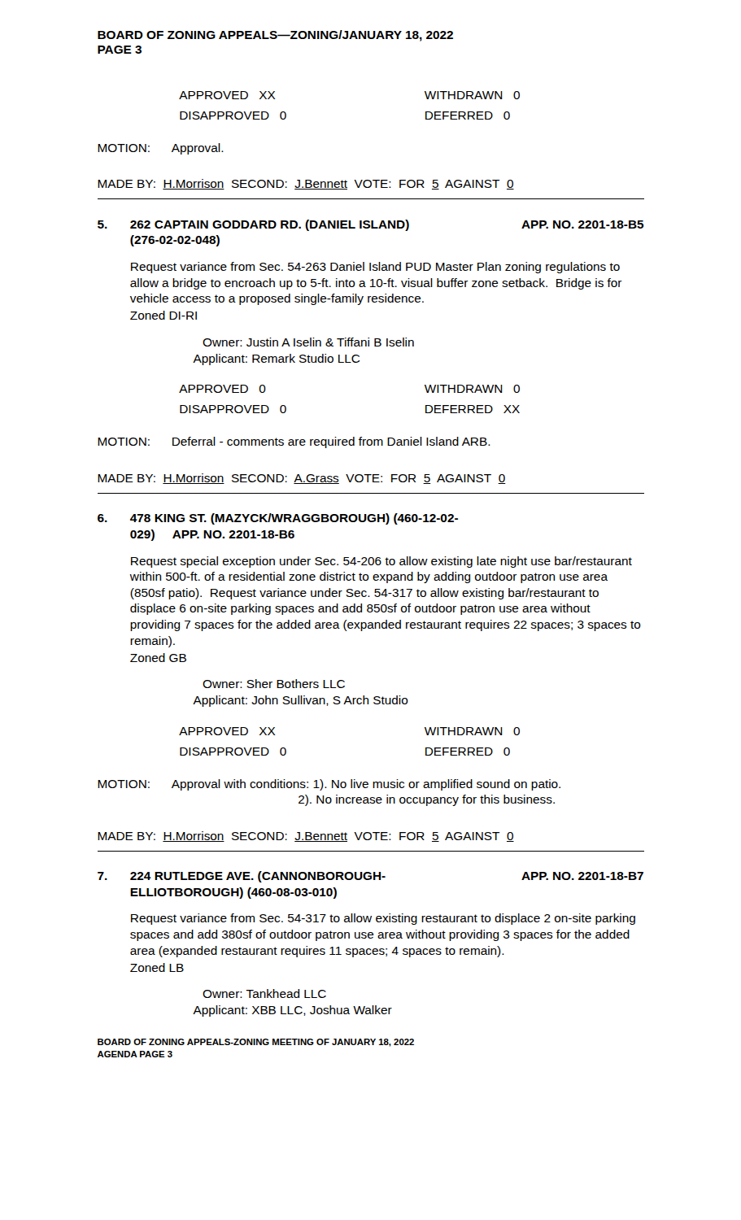BOARD OF ZONING APPEALS—ZONING/JANUARY 18, 2022
PAGE 3
| APPROVED XX | WITHDRAWN 0 |
| DISAPPROVED 0 | DEFERRED 0 |
MOTION: Approval.
MADE BY: H.Morrison SECOND: J.Bennett VOTE: FOR 5 AGAINST 0
5. 262 CAPTAIN GODDARD RD. (DANIEL ISLAND) APP. NO. 2201-18-B5 (276-02-02-048)
Request variance from Sec. 54-263 Daniel Island PUD Master Plan zoning regulations to allow a bridge to encroach up to 5-ft. into a 10-ft. visual buffer zone setback. Bridge is for vehicle access to a proposed single-family residence.
Zoned DI-RI
Owner: Justin A Iselin & Tiffani B Iselin
Applicant: Remark Studio LLC
| APPROVED 0 | WITHDRAWN 0 |
| DISAPPROVED 0 | DEFERRED XX |
MOTION: Deferral - comments are required from Daniel Island ARB.
MADE BY: H.Morrison SECOND: A.Grass VOTE: FOR 5 AGAINST 0
6. 478 KING ST. (MAZYCK/WRAGGBOROUGH) (460-12-02-029) APP. NO. 2201-18-B6
Request special exception under Sec. 54-206 to allow existing late night use bar/restaurant within 500-ft. of a residential zone district to expand by adding outdoor patron use area (850sf patio). Request variance under Sec. 54-317 to allow existing bar/restaurant to displace 6 on-site parking spaces and add 850sf of outdoor patron use area without providing 7 spaces for the added area (expanded restaurant requires 22 spaces; 3 spaces to remain).
Zoned GB
Owner: Sher Bothers LLC
Applicant: John Sullivan, S Arch Studio
| APPROVED XX | WITHDRAWN 0 |
| DISAPPROVED 0 | DEFERRED 0 |
MOTION: Approval with conditions: 1). No live music or amplified sound on patio.
2). No increase in occupancy for this business.
MADE BY: H.Morrison SECOND: J.Bennett VOTE: FOR 5 AGAINST 0
7. 224 RUTLEDGE AVE. (CANNONBOROUGH- APP. NO. 2201-18-B7 ELLIOTBOROUGH) (460-08-03-010)
Request variance from Sec. 54-317 to allow existing restaurant to displace 2 on-site parking spaces and add 380sf of outdoor patron use area without providing 3 spaces for the added area (expanded restaurant requires 11 spaces; 4 spaces to remain).
Zoned LB
Owner: Tankhead LLC
Applicant: XBB LLC, Joshua Walker
BOARD OF ZONING APPEALS-ZONING MEETING OF JANUARY 18, 2022
AGENDA PAGE 3